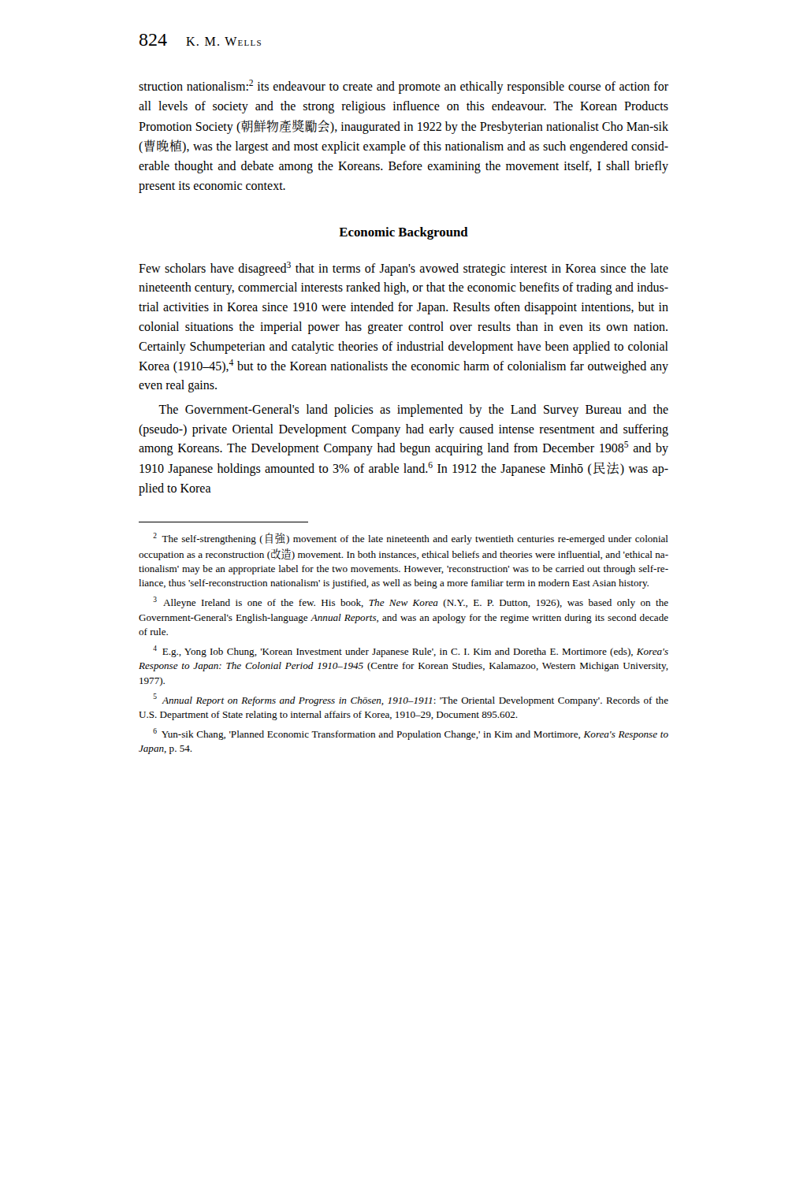824 K. M. Wells
struction nationalism:2 its endeavour to create and promote an ethically responsible course of action for all levels of society and the strong religious influence on this endeavour. The Korean Products Promotion Society (朝鮮物產獎勵会), inaugurated in 1922 by the Presbyterian nationalist Cho Man-sik (曹晚植), was the largest and most explicit example of this nationalism and as such engendered considerable thought and debate among the Koreans. Before examining the movement itself, I shall briefly present its economic context.
Economic Background
Few scholars have disagreed3 that in terms of Japan's avowed strategic interest in Korea since the late nineteenth century, commercial interests ranked high, or that the economic benefits of trading and industrial activities in Korea since 1910 were intended for Japan. Results often disappoint intentions, but in colonial situations the imperial power has greater control over results than in even its own nation. Certainly Schumpeterian and catalytic theories of industrial development have been applied to colonial Korea (1910–45),4 but to the Korean nationalists the economic harm of colonialism far outweighed any even real gains.
The Government-General's land policies as implemented by the Land Survey Bureau and the (pseudo-) private Oriental Development Company had early caused intense resentment and suffering among Koreans. The Development Company had begun acquiring land from December 19085 and by 1910 Japanese holdings amounted to 3% of arable land.6 In 1912 the Japanese Minhō (民法) was applied to Korea
2 The self-strengthening (自強) movement of the late nineteenth and early twentieth centuries re-emerged under colonial occupation as a reconstruction (改造) movement. In both instances, ethical beliefs and theories were influential, and 'ethical nationalism' may be an appropriate label for the two movements. However, 'reconstruction' was to be carried out through self-reliance, thus 'self-reconstruction nationalism' is justified, as well as being a more familiar term in modern East Asian history.
3 Alleyne Ireland is one of the few. His book, The New Korea (N.Y., E. P. Dutton, 1926), was based only on the Government-General's English-language Annual Reports, and was an apology for the regime written during its second decade of rule.
4 E.g., Yong Iob Chung, 'Korean Investment under Japanese Rule', in C. I. Kim and Doretha E. Mortimore (eds), Korea's Response to Japan: The Colonial Period 1910–1945 (Centre for Korean Studies, Kalamazoo, Western Michigan University, 1977).
5 Annual Report on Reforms and Progress in Chōsen, 1910–1911: 'The Oriental Development Company'. Records of the U.S. Department of State relating to internal affairs of Korea, 1910–29, Document 895.602.
6 Yun-sik Chang, 'Planned Economic Transformation and Population Change,' in Kim and Mortimore, Korea's Response to Japan, p. 54.